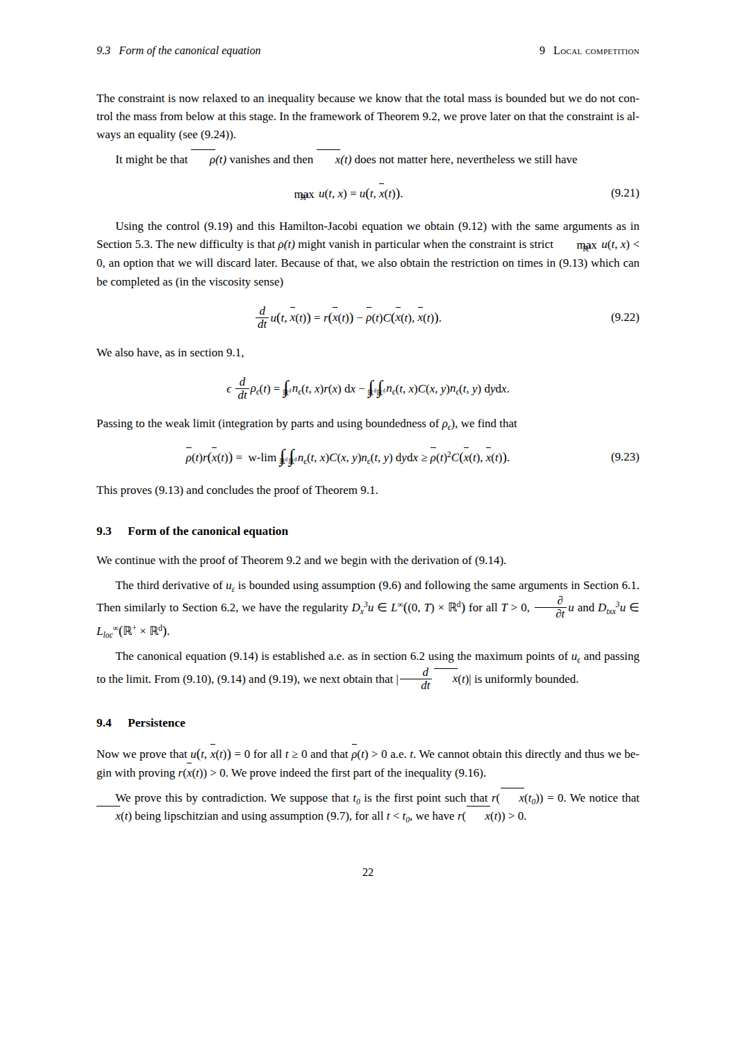9.3 Form of the canonical equation
9 Local competition
The constraint is now relaxed to an inequality because we know that the total mass is bounded but we do not control the mass from below at this stage. In the framework of Theorem 9.2, we prove later on that the constraint is always an equality (see (9.24)).
It might be that ρ(t) vanishes and then x(t) does not matter here, nevertheless we still have
max ℝd u(t, x) = u(t, x(t)).
(9.21)
Using the control (9.19) and this Hamilton-Jacobi equation we obtain (9.12) with the same arguments as in Section 5.3. The new difficulty is that ρ(t) might vanish in particular when the constraint is strict max ℝd u(t, x) < 0, an option that we will discard later. Because of that, we also obtain the restriction on times in (9.13) which can be completed as (in the viscosity sense)
ddt u(t, x(t)) = r(x(t)) − ρ(t)C(x(t), x(t)).
(9.22)
We also have, as in section 9.1,
ϵ ddt ρϵ(t) = ∫ℝd nϵ(t, x)r(x) dx − ∫ℝd ∫ℝd nϵ(t, x)C(x, y)nϵ(t, y) dydx.
Passing to the weak limit (integration by parts and using boundedness of ρϵ), we find that
ρ(t)r(x(t)) = w-lim ∫ℝd ∫ℝd nϵ(t, x)C(x, y)nϵ(t, y) dydx ≥ ρ(t)2C(x(t), x(t)).
(9.23)
This proves (9.13) and concludes the proof of Theorem 9.1.
9.3 Form of the canonical equation
We continue with the proof of Theorem 9.2 and we begin with the derivation of (9.14).
The third derivative of uε is bounded using assumption (9.6) and following the same arguments in Section 6.1. Then similarly to Section 6.2, we have the regularity Dx3u ∈ L∞((0, T) × ℝd) for all T > 0, ∂∂t u and Dtxx3u ∈ Lloc∞(ℝ+ × ℝd).
The canonical equation (9.14) is established a.e. as in section 6.2 using the maximum points of uϵ and passing to the limit. From (9.10), (9.14) and (9.19), we next obtain that |ddt x(t)| is uniformly bounded.
9.4 Persistence
Now we prove that u(t, x(t)) = 0 for all t ≥ 0 and that ρ(t) > 0 a.e. t. We cannot obtain this directly and thus we begin with proving r(x(t)) > 0. We prove indeed the first part of the inequality (9.16).
We prove this by contradiction. We suppose that t0 is the first point such that r(x(t0)) = 0. We notice that x(t) being lipschitzian and using assumption (9.7), for all t < t0, we have r(x(t)) > 0.
22